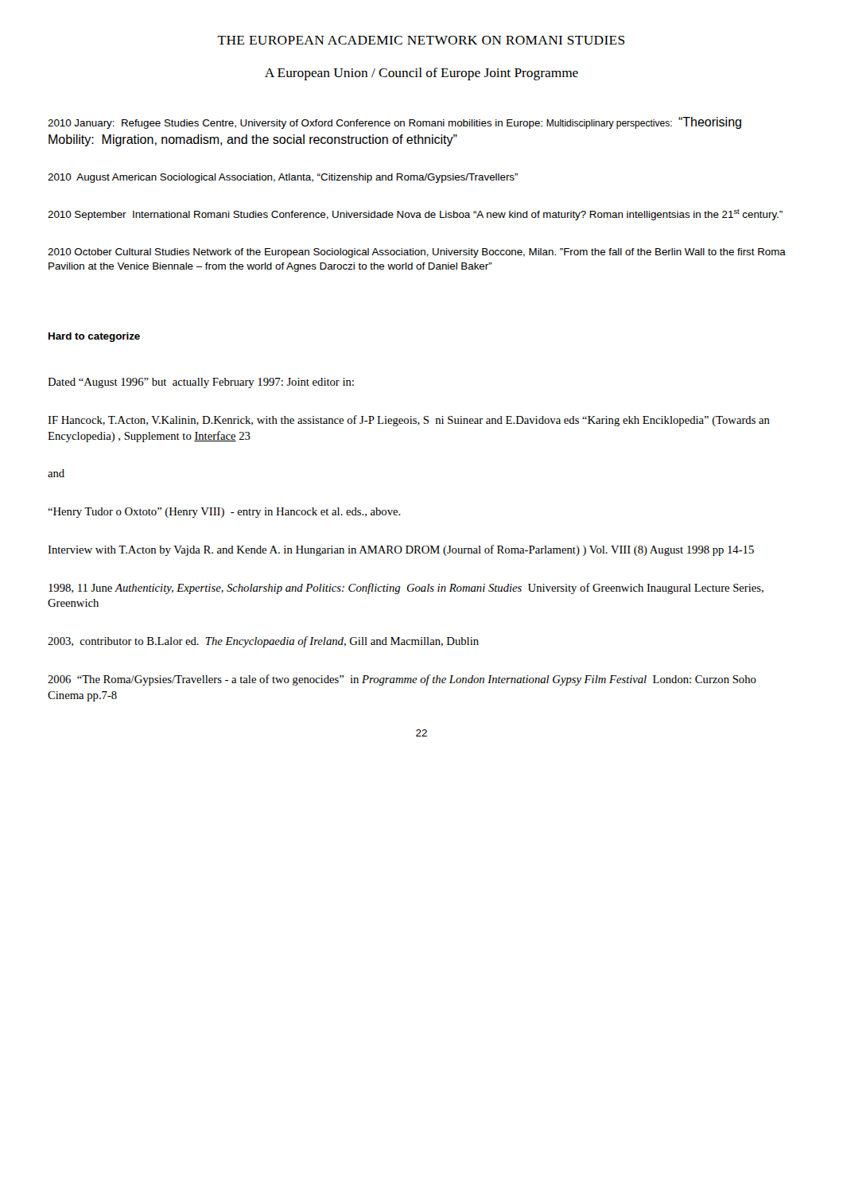THE EUROPEAN ACADEMIC NETWORK ON ROMANI STUDIES
A European Union / Council of Europe Joint Programme
2010 January: Refugee Studies Centre, University of Oxford Conference on Romani mobilities in Europe: Multidisciplinary perspectives: “Theorising Mobility: Migration, nomadism, and the social reconstruction of ethnicity”
2010 August American Sociological Association, Atlanta, “Citizenship and Roma/Gypsies/Travellers”
2010 September International Romani Studies Conference, Universidade Nova de Lisboa “A new kind of maturity? Roman intelligentsias in the 21st century.”
2010 October Cultural Studies Network of the European Sociological Association, University Boccone, Milan. ”From the fall of the Berlin Wall to the first Roma Pavilion at the Venice Biennale – from the world of Agnes Daroczi to the world of Daniel Baker”
Hard to categorize
Dated “August 1996” but actually February 1997: Joint editor in:
IF Hancock, T.Acton, V.Kalinin, D.Kenrick, with the assistance of J-P Liegeois, S ni Suinear and E.Davidova eds “Karing ekh Enciklopedia” (Towards an Encyclopedia) , Supplement to Interface 23
and
“Henry Tudor o Oxtoto” (Henry VIII) - entry in Hancock et al. eds., above.
Interview with T.Acton by Vajda R. and Kende A. in Hungarian in AMARO DROM (Journal of Roma-Parlament) ) Vol. VIII (8) August 1998 pp 14-15
1998, 11 June Authenticity, Expertise, Scholarship and Politics: Conflicting Goals in Romani Studies University of Greenwich Inaugural Lecture Series, Greenwich
2003, contributor to B.Lalor ed. The Encyclopaedia of Ireland, Gill and Macmillan, Dublin
2006 “The Roma/Gypsies/Travellers - a tale of two genocides” in Programme of the London International Gypsy Film Festival London: Curzon Soho Cinema pp.7-8
22